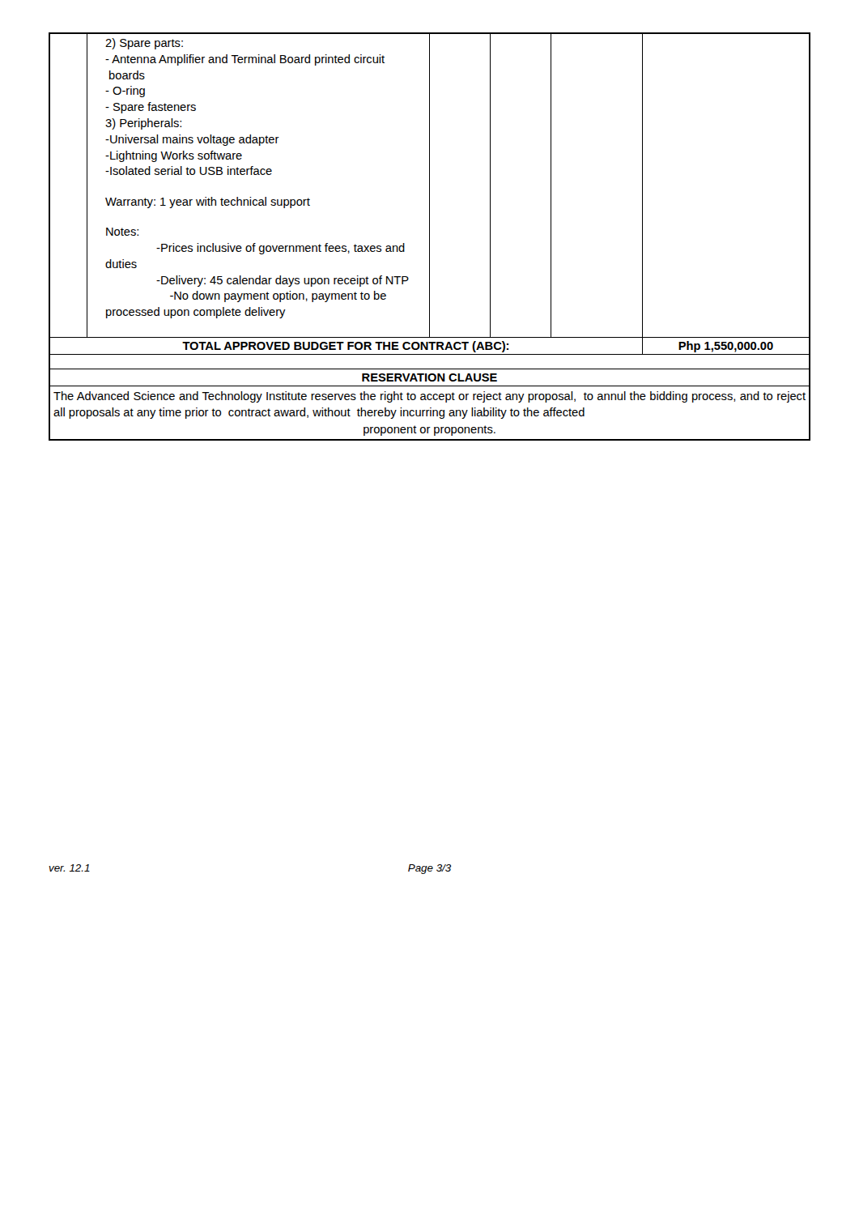| | 2) Spare parts: - Antenna Amplifier and Terminal Board printed circuit boards - O-ring - Spare fasteners 3) Peripherals: -Universal mains voltage adapter -Lightning Works software -Isolated serial to USB interface Warranty: 1 year with technical support Notes: -Prices inclusive of government fees, taxes and duties -Delivery: 45 calendar days upon receipt of NTP -No down payment option, payment to be processed upon complete delivery | | | | |
| TOTAL APPROVED BUDGET FOR THE CONTRACT (ABC): | Php 1,550,000.00 |
| RESERVATION CLAUSE |
| The Advanced Science and Technology Institute reserves the right to accept or reject any proposal, to annul the bidding process, and to reject all proposals at any time prior to contract award, without thereby incurring any liability to the affected proponent or proponents. |
ver. 12.1
Page 3/3